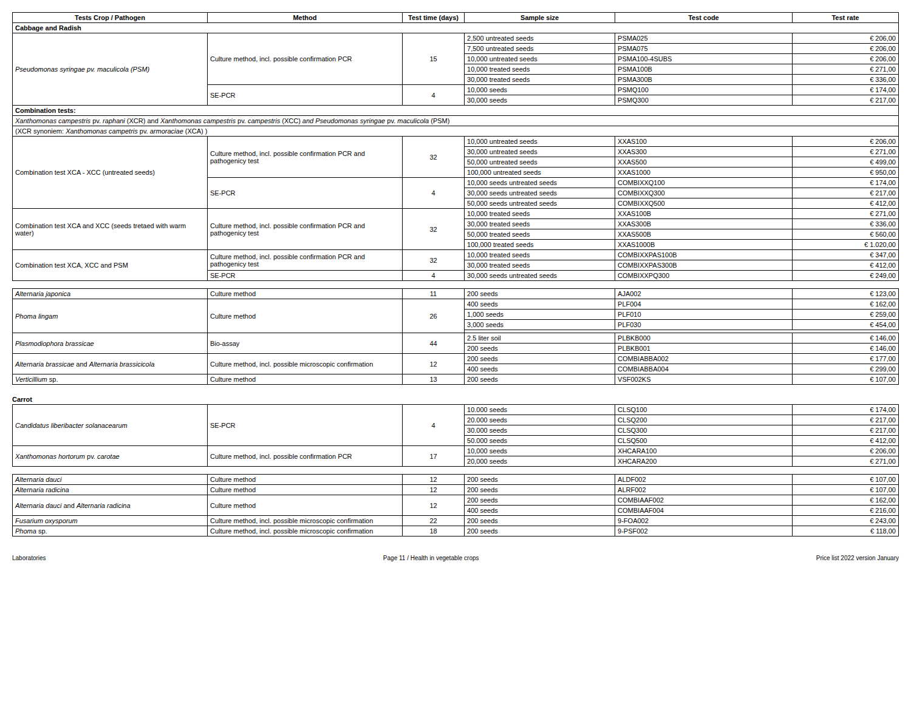| Tests Crop / Pathogen | Method | Test time (days) | Sample size | Test code | Test rate |
| --- | --- | --- | --- | --- | --- |
| Cabbage and Radish |
| Pseudomonas syringae pv. maculicola (PSM) | Culture method, incl. possible confirmation PCR | 15 | 2,500 untreated seeds | PSMA025 | € 206,00 |
| 7,500 untreated seeds | PSMA075 | € 206,00 |
| 10,000 untreated seeds | PSMA100-4SUBS | € 206,00 |
| 10,000 treated seeds | PSMA100B | € 271,00 |
| 30,000 treated seeds | PSMA300B | € 336,00 |
| SE-PCR | 4 | 10,000 seeds | PSMQ100 | € 174,00 |
| 30,000 seeds | PSMQ300 | € 217,00 |
| Combination tests: |
| Xanthomonas campestris pv. raphani (XCR) and Xanthomonas campestris pv. campestris (XCC) and Pseudomonas syringae pv. maculicola (PSM) |
| (XCR synoniem: Xanthomonas campetris pv. armoraciae (XCA) ) |
| Combination test XCA - XCC (untreated seeds) | Culture method, incl. possible confirmation PCR and pathogenicy test | 32 | 10,000 untreated seeds | XXAS100 | € 206,00 |
| 30,000 untreated seeds | XXAS300 | € 271,00 |
| 50,000 untreated seeds | XXAS500 | € 499,00 |
| 100,000 untreated seeds | XXAS1000 | € 950,00 |
| SE-PCR | 4 | 10,000 seeds untreated seeds | COMBIXXQ100 | € 174,00 |
| 30,000 seeds untreated seeds | COMBIXXQ300 | € 217,00 |
| 50,000 seeds untreated seeds | COMBIXXQ500 | € 412,00 |
| Combination test XCA and XCC (seeds tretaed with warm water) | Culture method, incl. possible confirmation PCR and pathogenicy test | 32 | 10,000 treated seeds | XXAS100B | € 271,00 |
| 30,000 treated seeds | XXAS300B | € 336,00 |
| 50,000 treated seeds | XXAS500B | € 560,00 |
| 100,000 treated seeds | XXAS1000B | € 1.020,00 |
| Combination test XCA, XCC and PSM | Culture method, incl. possible confirmation PCR and pathogenicy test | 32 | 10,000 treated seeds | COMBIXXPAS100B | € 347,00 |
| 30,000 treated seeds | COMBIXXPAS300B | € 412,00 |
| SE-PCR | 4 | 30,000 seeds untreated seeds | COMBIXXPQ300 | € 249,00 |
| Alternaria japonica | Culture method | 11 | 200 seeds | AJA002 | € 123,00 |
| Phoma lingam | Culture method | 26 | 400 seeds | PLF004 | € 162,00 |
| 1,000 seeds | PLF010 | € 259,00 |
| 3,000 seeds | PLF030 | € 454,00 |
| Plasmodiophora brassicae | Bio-assay | 44 | 2.5 liter soil | PLBKB000 | € 146,00 |
| 200 seeds | PLBKB001 | € 146,00 |
| Alternaria brassicae and Alternaria brassicicola | Culture method, incl. possible microscopic confirmation | 12 | 200 seeds | COMBIABBA002 | € 177,00 |
| 400 seeds | COMBIABBA004 | € 299,00 |
| Verticillium sp. | Culture method | 13 | 200 seeds | VSF002KS | € 107,00 |
Carrot
| Candidatus liberibacter solanacearum | SE-PCR | 4 | 10.000 seeds | CLSQ100 | € 174,00 |
| 20.000 seeds | CLSQ200 | € 217,00 |
| 30.000 seeds | CLSQ300 | € 217,00 |
| 50.000 seeds | CLSQ500 | € 412,00 |
| Xanthomonas hortorum pv. carotae | Culture method, incl. possible confirmation PCR | 17 | 10,000 seeds | XHCARA100 | € 206,00 |
| 20,000 seeds | XHCARA200 | € 271,00 |
| Alternaria dauci | Culture method | 12 | 200 seeds | ALDF002 | € 107,00 |
| Alternaria radicina | Culture method | 12 | 200 seeds | ALRF002 | € 107,00 |
| Alternaria dauci and Alternaria radicina | Culture method | 12 | 200 seeds | COMBIAAF002 | € 162,00 |
| 400 seeds | COMBIAAF004 | € 216,00 |
| Fusarium oxysporum | Culture method, incl. possible microscopic confirmation | 22 | 200 seeds | 9-FOA002 | € 243,00 |
| Phoma sp. | Culture method, incl. possible microscopic confirmation | 18 | 200 seeds | 9-PSF002 | € 118,00 |
Laboratories Page 11 / Health in vegetable crops Price list 2022 version January